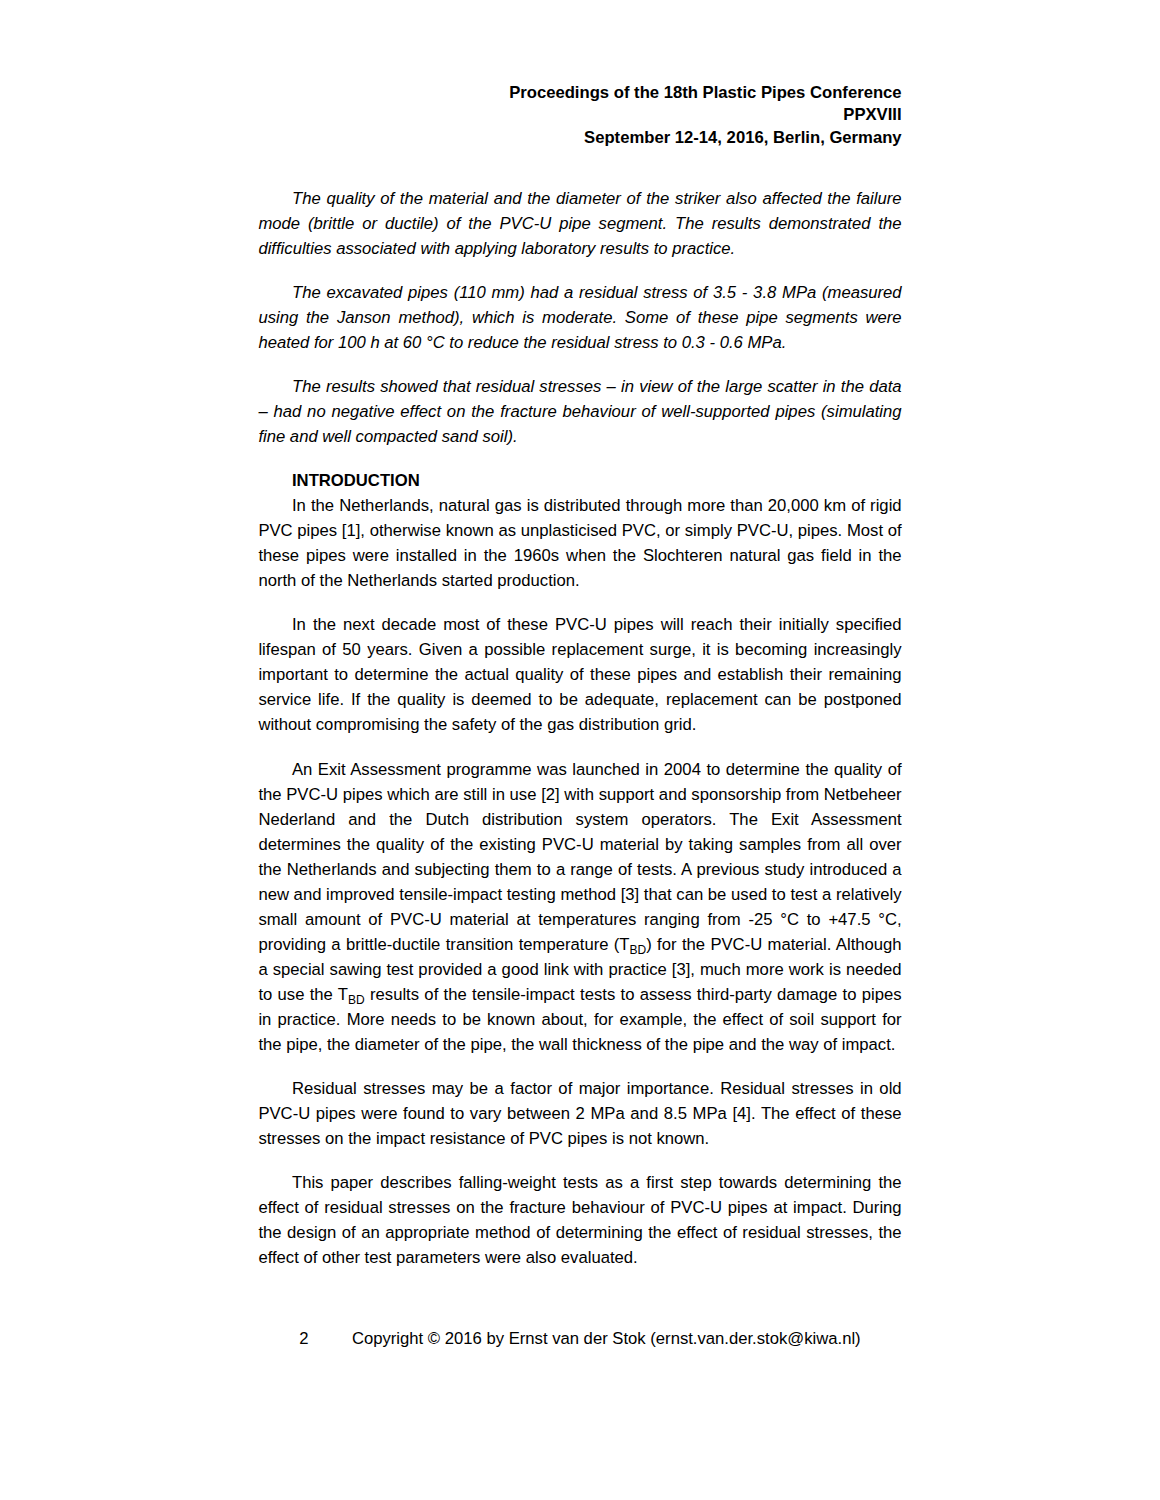Proceedings of the 18th Plastic Pipes Conference
PPXVIII
September 12-14, 2016, Berlin, Germany
The quality of the material and the diameter of the striker also affected the failure mode (brittle or ductile) of the PVC-U pipe segment. The results demonstrated the difficulties associated with applying laboratory results to practice.
The excavated pipes (110 mm) had a residual stress of 3.5 - 3.8 MPa (measured using the Janson method), which is moderate. Some of these pipe segments were heated for 100 h at 60 °C to reduce the residual stress to 0.3 - 0.6 MPa.
The results showed that residual stresses – in view of the large scatter in the data – had no negative effect on the fracture behaviour of well-supported pipes (simulating fine and well compacted sand soil).
INTRODUCTION
In the Netherlands, natural gas is distributed through more than 20,000 km of rigid PVC pipes [1], otherwise known as unplasticised PVC, or simply PVC-U, pipes. Most of these pipes were installed in the 1960s when the Slochteren natural gas field in the north of the Netherlands started production.
In the next decade most of these PVC-U pipes will reach their initially specified lifespan of 50 years. Given a possible replacement surge, it is becoming increasingly important to determine the actual quality of these pipes and establish their remaining service life. If the quality is deemed to be adequate, replacement can be postponed without compromising the safety of the gas distribution grid.
An Exit Assessment programme was launched in 2004 to determine the quality of the PVC-U pipes which are still in use [2] with support and sponsorship from Netbeheer Nederland and the Dutch distribution system operators. The Exit Assessment determines the quality of the existing PVC-U material by taking samples from all over the Netherlands and subjecting them to a range of tests. A previous study introduced a new and improved tensile-impact testing method [3] that can be used to test a relatively small amount of PVC-U material at temperatures ranging from -25 °C to +47.5 °C, providing a brittle-ductile transition temperature (TBD) for the PVC-U material. Although a special sawing test provided a good link with practice [3], much more work is needed to use the TBD results of the tensile-impact tests to assess third-party damage to pipes in practice. More needs to be known about, for example, the effect of soil support for the pipe, the diameter of the pipe, the wall thickness of the pipe and the way of impact.
Residual stresses may be a factor of major importance. Residual stresses in old PVC-U pipes were found to vary between 2 MPa and 8.5 MPa [4]. The effect of these stresses on the impact resistance of PVC pipes is not known.
This paper describes falling-weight tests as a first step towards determining the effect of residual stresses on the fracture behaviour of PVC-U pipes at impact. During the design of an appropriate method of determining the effect of residual stresses, the effect of other test parameters were also evaluated.
2 Copyright © 2016 by Ernst van der Stok (ernst.van.der.stok@kiwa.nl)